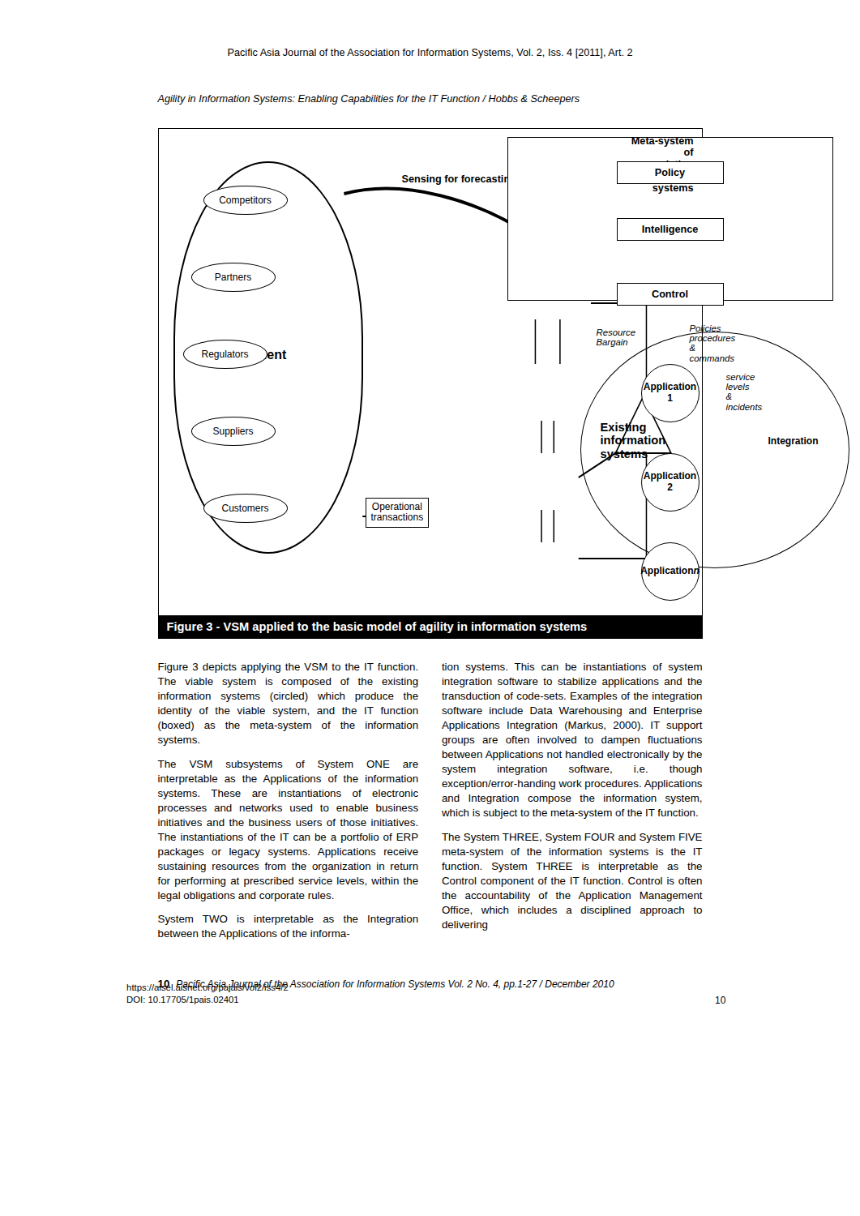Pacific Asia Journal of the Association for Information Systems, Vol. 2, Iss. 4 [2011], Art. 2
Agility in Information Systems: Enabling Capabilities for the IT Function / Hobbs & Scheepers
Environment
Competitors
Partners
Regulators
Suppliers
Customers
Sensing for forecasting
Meta-system
of
existing
information
systems
IT function
Policy
Intelligence
Control
Existing
information
systems
Application
1
Application
2
Application
n
Integration
Operational
transactions
Resource
Bargain
Policies
procedures &
commands
service levels
& incidents
Figure 3 - VSM applied to the basic model of agility in information systems
Figure 3 depicts applying the VSM to the IT function. The viable system is composed of the existing information systems (circled) which produce the identity of the viable system, and the IT function (boxed) as the meta-system of the information systems.
The VSM subsystems of System ONE are interpretable as the Applications of the information systems. These are instantiations of electronic processes and networks used to enable business initiatives and the business users of those initiatives. The instantiations of the IT can be a portfolio of ERP packages or legacy systems. Applications receive sustaining resources from the organization in return for performing at prescribed service levels, within the legal obligations and corporate rules.
System TWO is interpretable as the Integration between the Applications of the informa-
tion systems. This can be instantiations of system integration software to stabilize applications and the transduction of code-sets. Examples of the integration software include Data Warehousing and Enterprise Applications Integration (Markus, 2000). IT support groups are often involved to dampen fluctuations between Applications not handled electronically by the system integration software, i.e. though exception/error-handing work procedures. Applications and Integration compose the information system, which is subject to the meta-system of the IT function.
The System THREE, System FOUR and System FIVE meta-system of the information systems is the IT function. System THREE is interpretable as the Control component of the IT function. Control is often the accountability of the Application Management Office, which includes a disciplined approach to delivering
10 Pacific Asia Journal of the Association for Information Systems Vol. 2 No. 4, pp.1-27 / December 2010
https://aisel.aisnet.org/pajais/vol2/iss4/2
DOI: 10.17705/1pais.02401
10